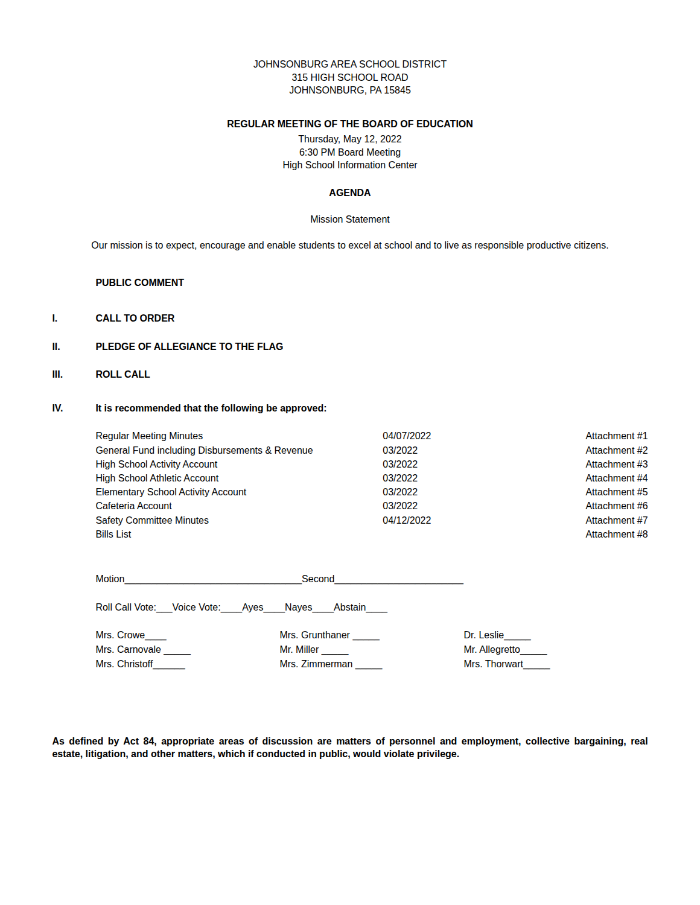JOHNSONBURG AREA SCHOOL DISTRICT
315 HIGH SCHOOL ROAD
JOHNSONBURG, PA 15845
REGULAR MEETING OF THE BOARD OF EDUCATION
Thursday, May 12, 2022
6:30 PM Board Meeting
High School Information Center
AGENDA
Mission Statement
Our mission is to expect, encourage and enable students to excel at school and to live as responsible productive citizens.
PUBLIC COMMENT
I. CALL TO ORDER
II. PLEDGE OF ALLEGIANCE TO THE FLAG
III. ROLL CALL
IV. It is recommended that the following be approved:
| Regular Meeting Minutes | 04/07/2022 | Attachment #1 |
| General Fund including Disbursements & Revenue | 03/2022 | Attachment #2 |
| High School Activity Account | 03/2022 | Attachment #3 |
| High School Athletic Account | 03/2022 | Attachment #4 |
| Elementary School Activity Account | 03/2022 | Attachment #5 |
| Cafeteria Account | 03/2022 | Attachment #6 |
| Safety Committee Minutes | 04/12/2022 | Attachment #7 |
| Bills List | | Attachment #8 |
Motion_________________________________Second________________________
Roll Call Vote:___Voice Vote:____Ayes____Nayes____Abstain____
| Mrs. Crowe____ | Mrs. Grunthaner _____ | Dr. Leslie_____ |
| Mrs. Carnovale _____ | Mr. Miller _____ | Mr. Allegretto_____ |
| Mrs. Christoff______ | Mrs. Zimmerman _____ | Mrs. Thorwart_____ |
As defined by Act 84, appropriate areas of discussion are matters of personnel and employment, collective bargaining, real estate, litigation, and other matters, which if conducted in public, would violate privilege.